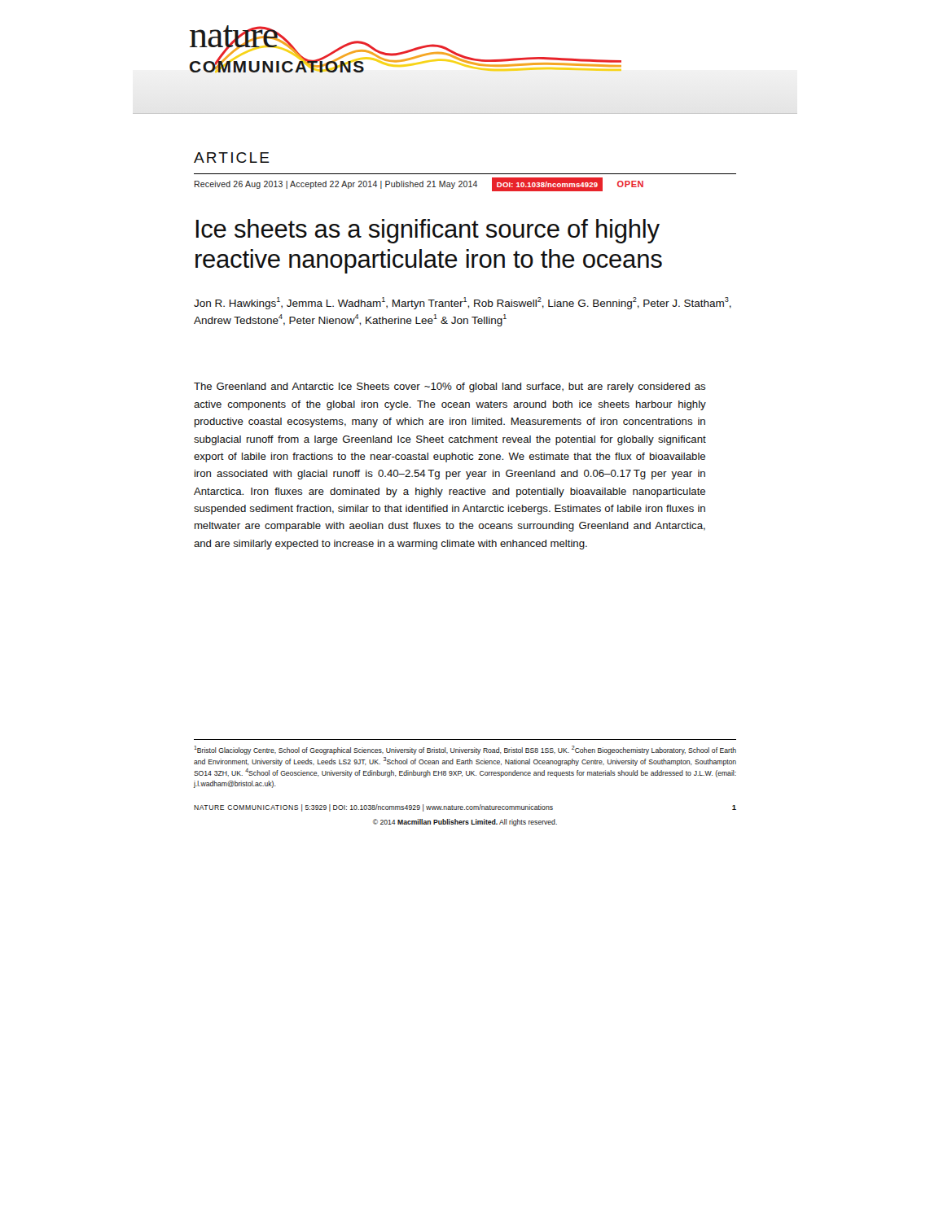nature
COMMUNICATIONS
ARTICLE
Received 26 Aug 2013 | Accepted 22 Apr 2014 | Published 21 May 2014
DOI: 10.1038/ncomms4929
OPEN
Ice sheets as a significant source of highly
reactive nanoparticulate iron to the oceans
Jon R. Hawkings1, Jemma L. Wadham1, Martyn Tranter1, Rob Raiswell2, Liane G. Benning2, Peter J. Statham3,
Andrew Tedstone4, Peter Nienow4, Katherine Lee1 & Jon Telling1
The Greenland and Antarctic Ice Sheets cover ~10% of global land surface, but are rarely considered as active components of the global iron cycle. The ocean waters around both ice sheets harbour highly productive coastal ecosystems, many of which are iron limited. Measurements of iron concentrations in subglacial runoff from a large Greenland Ice Sheet catchment reveal the potential for globally significant export of labile iron fractions to the near-coastal euphotic zone. We estimate that the flux of bioavailable iron associated with glacial runoff is 0.40–2.54 Tg per year in Greenland and 0.06–0.17 Tg per year in Antarctica. Iron fluxes are dominated by a highly reactive and potentially bioavailable nanoparticulate suspended sediment fraction, similar to that identified in Antarctic icebergs. Estimates of labile iron fluxes in meltwater are comparable with aeolian dust fluxes to the oceans surrounding Greenland and Antarctica, and are similarly expected to increase in a warming climate with enhanced melting.
1Bristol Glaciology Centre, School of Geographical Sciences, University of Bristol, University Road, Bristol BS8 1SS, UK. 2Cohen Biogeochemistry Laboratory, School of Earth and Environment, University of Leeds, Leeds LS2 9JT, UK. 3School of Ocean and Earth Science, National Oceanography Centre, University of Southampton, Southampton SO14 3ZH, UK. 4School of Geoscience, University of Edinburgh, Edinburgh EH8 9XP, UK. Correspondence and requests for materials should be addressed to J.L.W. (email: j.l.wadham@bristol.ac.uk).
NATURE COMMUNICATIONS | 5:3929 | DOI: 10.1038/ncomms4929 | www.nature.com/naturecommunications
1
© 2014 Macmillan Publishers Limited. All rights reserved.